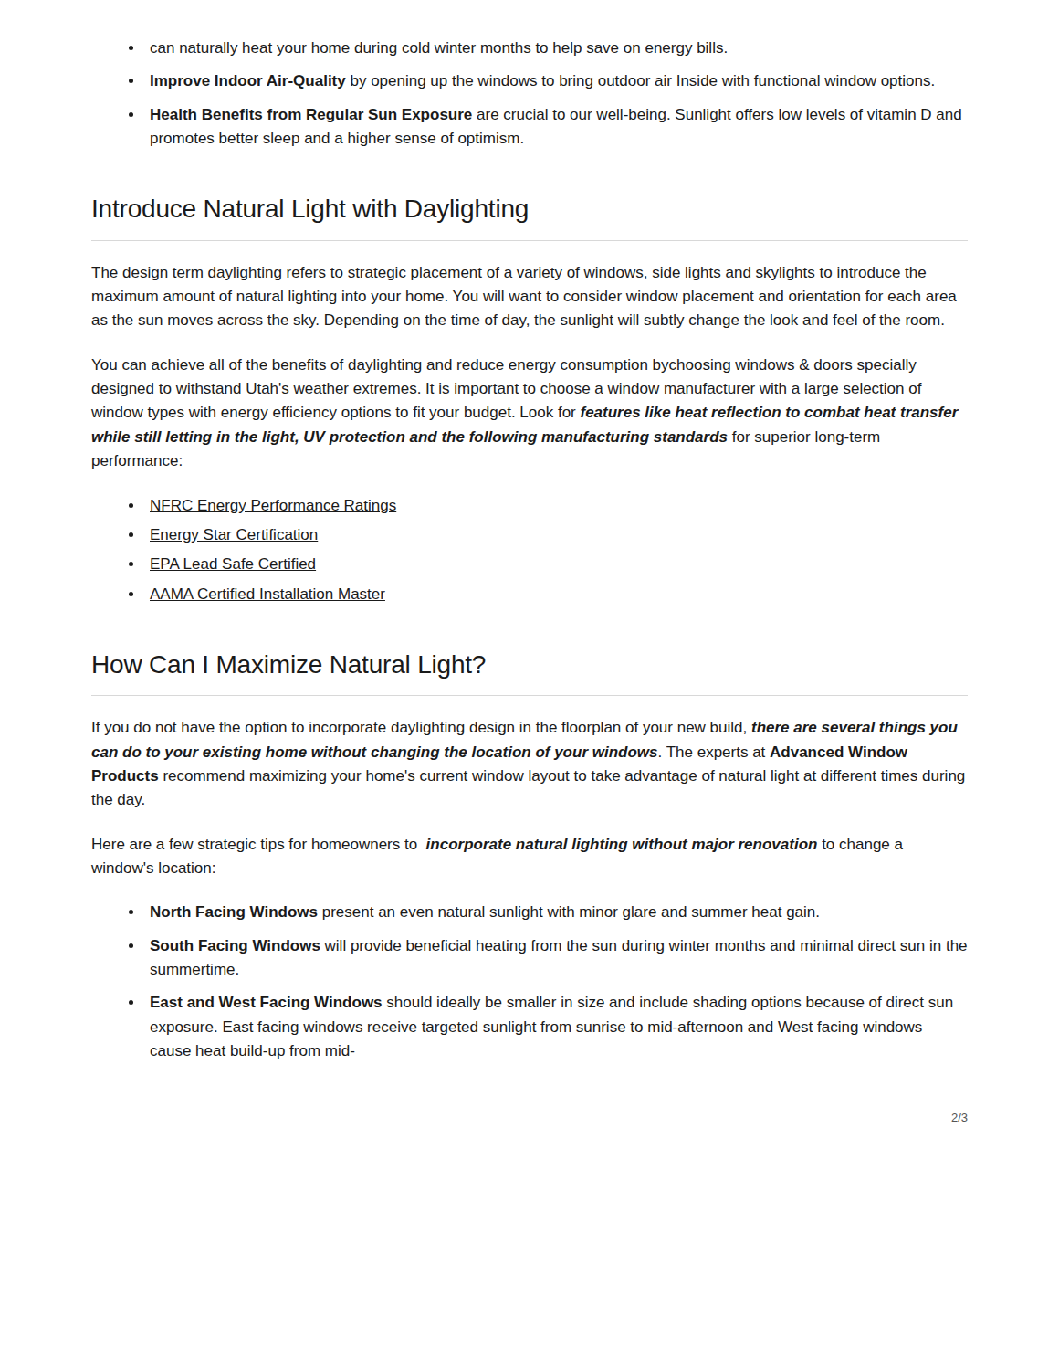can naturally heat your home during cold winter months to help save on energy bills.
Improve Indoor Air-Quality by opening up the windows to bring outdoor air Inside with functional window options.
Health Benefits from Regular Sun Exposure are crucial to our well-being. Sunlight offers low levels of vitamin D and promotes better sleep and a higher sense of optimism.
Introduce Natural Light with Daylighting
The design term daylighting refers to strategic placement of a variety of windows, side lights and skylights to introduce the maximum amount of natural lighting into your home. You will want to consider window placement and orientation for each area as the sun moves across the sky. Depending on the time of day, the sunlight will subtly change the look and feel of the room.
You can achieve all of the benefits of daylighting and reduce energy consumption bychoosing windows & doors specially designed to withstand Utah's weather extremes. It is important to choose a window manufacturer with a large selection of window types with energy efficiency options to fit your budget. Look for features like heat reflection to combat heat transfer while still letting in the light, UV protection and the following manufacturing standards for superior long-term performance:
NFRC Energy Performance Ratings
Energy Star Certification
EPA Lead Safe Certified
AAMA Certified Installation Master
How Can I Maximize Natural Light?
If you do not have the option to incorporate daylighting design in the floorplan of your new build, there are several things you can do to your existing home without changing the location of your windows. The experts at Advanced Window Products recommend maximizing your home's current window layout to take advantage of natural light at different times during the day.
Here are a few strategic tips for homeowners to incorporate natural lighting without major renovation to change a window's location:
North Facing Windows present an even natural sunlight with minor glare and summer heat gain.
South Facing Windows will provide beneficial heating from the sun during winter months and minimal direct sun in the summertime.
East and West Facing Windows should ideally be smaller in size and include shading options because of direct sun exposure. East facing windows receive targeted sunlight from sunrise to mid-afternoon and West facing windows cause heat build-up from mid-
2/3